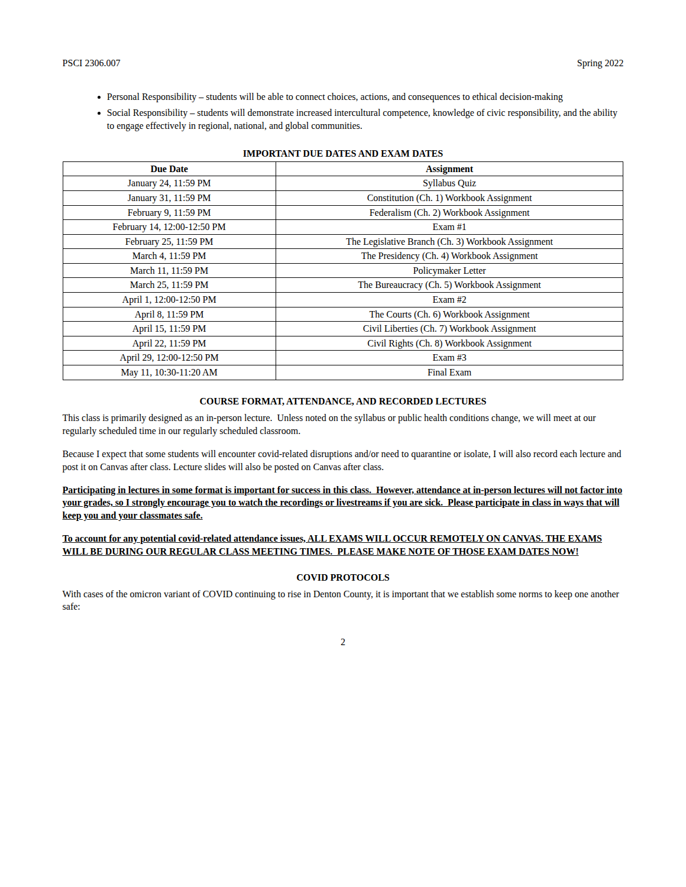PSCI 2306.007 Spring 2022
Personal Responsibility – students will be able to connect choices, actions, and consequences to ethical decision-making
Social Responsibility – students will demonstrate increased intercultural competence, knowledge of civic responsibility, and the ability to engage effectively in regional, national, and global communities.
IMPORTANT DUE DATES AND EXAM DATES
| Due Date | Assignment |
| --- | --- |
| January 24, 11:59 PM | Syllabus Quiz |
| January 31, 11:59 PM | Constitution (Ch. 1) Workbook Assignment |
| February 9, 11:59 PM | Federalism (Ch. 2) Workbook Assignment |
| February 14, 12:00-12:50 PM | Exam #1 |
| February 25, 11:59 PM | The Legislative Branch (Ch. 3) Workbook Assignment |
| March 4, 11:59 PM | The Presidency (Ch. 4) Workbook Assignment |
| March 11, 11:59 PM | Policymaker Letter |
| March 25, 11:59 PM | The Bureaucracy (Ch. 5) Workbook Assignment |
| April 1, 12:00-12:50 PM | Exam #2 |
| April 8, 11:59 PM | The Courts (Ch. 6) Workbook Assignment |
| April 15, 11:59 PM | Civil Liberties (Ch. 7) Workbook Assignment |
| April 22, 11:59 PM | Civil Rights (Ch. 8) Workbook Assignment |
| April 29, 12:00-12:50 PM | Exam #3 |
| May 11, 10:30-11:20 AM | Final Exam |
COURSE FORMAT, ATTENDANCE, AND RECORDED LECTURES
This class is primarily designed as an in-person lecture. Unless noted on the syllabus or public health conditions change, we will meet at our regularly scheduled time in our regularly scheduled classroom.
Because I expect that some students will encounter covid-related disruptions and/or need to quarantine or isolate, I will also record each lecture and post it on Canvas after class. Lecture slides will also be posted on Canvas after class.
Participating in lectures in some format is important for success in this class. However, attendance at in-person lectures will not factor into your grades, so I strongly encourage you to watch the recordings or livestreams if you are sick. Please participate in class in ways that will keep you and your classmates safe.
To account for any potential covid-related attendance issues, ALL EXAMS WILL OCCUR REMOTELY ON CANVAS. THE EXAMS WILL BE DURING OUR REGULAR CLASS MEETING TIMES. PLEASE MAKE NOTE OF THOSE EXAM DATES NOW!
COVID PROTOCOLS
With cases of the omicron variant of COVID continuing to rise in Denton County, it is important that we establish some norms to keep one another safe:
2